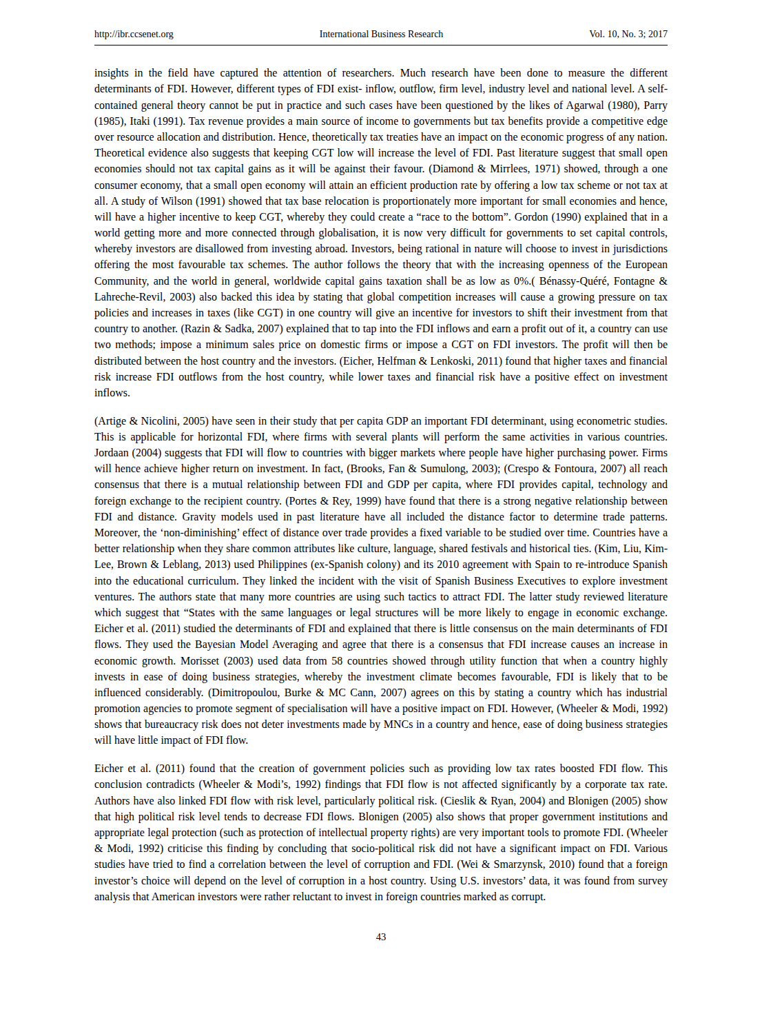http://ibr.ccsenet.org International Business Research Vol. 10, No. 3; 2017
insights in the field have captured the attention of researchers. Much research have been done to measure the different determinants of FDI. However, different types of FDI exist- inflow, outflow, firm level, industry level and national level. A self-contained general theory cannot be put in practice and such cases have been questioned by the likes of Agarwal (1980), Parry (1985), Itaki (1991). Tax revenue provides a main source of income to governments but tax benefits provide a competitive edge over resource allocation and distribution. Hence, theoretically tax treaties have an impact on the economic progress of any nation. Theoretical evidence also suggests that keeping CGT low will increase the level of FDI. Past literature suggest that small open economies should not tax capital gains as it will be against their favour. (Diamond & Mirrlees, 1971) showed, through a one consumer economy, that a small open economy will attain an efficient production rate by offering a low tax scheme or not tax at all. A study of Wilson (1991) showed that tax base relocation is proportionately more important for small economies and hence, will have a higher incentive to keep CGT, whereby they could create a “race to the bottom”. Gordon (1990) explained that in a world getting more and more connected through globalisation, it is now very difficult for governments to set capital controls, whereby investors are disallowed from investing abroad. Investors, being rational in nature will choose to invest in jurisdictions offering the most favourable tax schemes. The author follows the theory that with the increasing openness of the European Community, and the world in general, worldwide capital gains taxation shall be as low as 0%.( Bénassy-Quéré, Fontagne & Lahreche-Revil, 2003) also backed this idea by stating that global competition increases will cause a growing pressure on tax policies and increases in taxes (like CGT) in one country will give an incentive for investors to shift their investment from that country to another. (Razin & Sadka, 2007) explained that to tap into the FDI inflows and earn a profit out of it, a country can use two methods; impose a minimum sales price on domestic firms or impose a CGT on FDI investors. The profit will then be distributed between the host country and the investors. (Eicher, Helfman & Lenkoski, 2011) found that higher taxes and financial risk increase FDI outflows from the host country, while lower taxes and financial risk have a positive effect on investment inflows.
(Artige & Nicolini, 2005) have seen in their study that per capita GDP an important FDI determinant, using econometric studies. This is applicable for horizontal FDI, where firms with several plants will perform the same activities in various countries. Jordaan (2004) suggests that FDI will flow to countries with bigger markets where people have higher purchasing power. Firms will hence achieve higher return on investment. In fact, (Brooks, Fan & Sumulong, 2003); (Crespo & Fontoura, 2007) all reach consensus that there is a mutual relationship between FDI and GDP per capita, where FDI provides capital, technology and foreign exchange to the recipient country. (Portes & Rey, 1999) have found that there is a strong negative relationship between FDI and distance. Gravity models used in past literature have all included the distance factor to determine trade patterns. Moreover, the ‘non-diminishing’ effect of distance over trade provides a fixed variable to be studied over time. Countries have a better relationship when they share common attributes like culture, language, shared festivals and historical ties. (Kim, Liu, Kim-Lee, Brown & Leblang, 2013) used Philippines (ex-Spanish colony) and its 2010 agreement with Spain to re-introduce Spanish into the educational curriculum. They linked the incident with the visit of Spanish Business Executives to explore investment ventures. The authors state that many more countries are using such tactics to attract FDI. The latter study reviewed literature which suggest that “States with the same languages or legal structures will be more likely to engage in economic exchange. Eicher et al. (2011) studied the determinants of FDI and explained that there is little consensus on the main determinants of FDI flows. They used the Bayesian Model Averaging and agree that there is a consensus that FDI increase causes an increase in economic growth. Morisset (2003) used data from 58 countries showed through utility function that when a country highly invests in ease of doing business strategies, whereby the investment climate becomes favourable, FDI is likely that to be influenced considerably. (Dimitropoulou, Burke & MC Cann, 2007) agrees on this by stating a country which has industrial promotion agencies to promote segment of specialisation will have a positive impact on FDI. However, (Wheeler & Modi, 1992) shows that bureaucracy risk does not deter investments made by MNCs in a country and hence, ease of doing business strategies will have little impact of FDI flow.
Eicher et al. (2011) found that the creation of government policies such as providing low tax rates boosted FDI flow. This conclusion contradicts (Wheeler & Modi’s, 1992) findings that FDI flow is not affected significantly by a corporate tax rate. Authors have also linked FDI flow with risk level, particularly political risk. (Cieslik & Ryan, 2004) and Blonigen (2005) show that high political risk level tends to decrease FDI flows. Blonigen (2005) also shows that proper government institutions and appropriate legal protection (such as protection of intellectual property rights) are very important tools to promote FDI. (Wheeler & Modi, 1992) criticise this finding by concluding that socio-political risk did not have a significant impact on FDI. Various studies have tried to find a correlation between the level of corruption and FDI. (Wei & Smarzynsk, 2010) found that a foreign investor’s choice will depend on the level of corruption in a host country. Using U.S. investors’ data, it was found from survey analysis that American investors were rather reluctant to invest in foreign countries marked as corrupt.
43